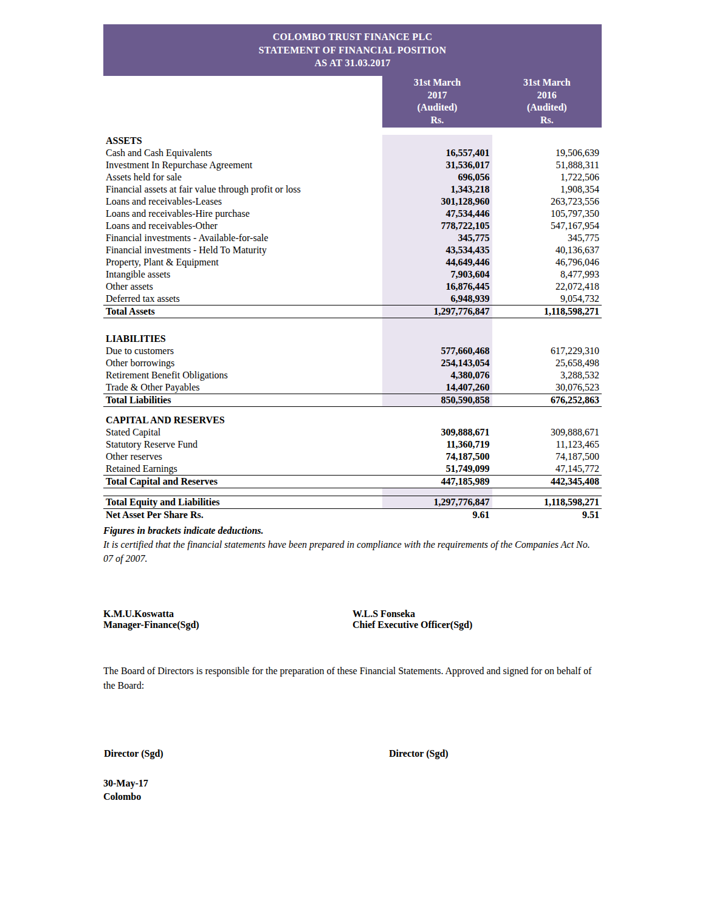COLOMBO TRUST FINANCE PLC
STATEMENT OF FINANCIAL POSITION
AS AT 31.03.2017
| | 31st March 2017 (Audited) Rs. | 31st March 2016 (Audited) Rs. |
| ASSETS | | |
| Cash and Cash Equivalents | 16,557,401 | 19,506,639 |
| Investment In Repurchase Agreement | 31,536,017 | 51,888,311 |
| Assets held for sale | 696,056 | 1,722,506 |
| Financial assets at fair value through profit or loss | 1,343,218 | 1,908,354 |
| Loans and receivables-Leases | 301,128,960 | 263,723,556 |
| Loans and receivables-Hire purchase | 47,534,446 | 105,797,350 |
| Loans and receivables-Other | 778,722,105 | 547,167,954 |
| Financial investments - Available-for-sale | 345,775 | 345,775 |
| Financial investments - Held To Maturity | 43,534,435 | 40,136,637 |
| Property, Plant & Equipment | 44,649,446 | 46,796,046 |
| Intangible assets | 7,903,604 | 8,477,993 |
| Other assets | 16,876,445 | 22,072,418 |
| Deferred tax assets | 6,948,939 | 9,054,732 |
| Total Assets | 1,297,776,847 | 1,118,598,271 |
| LIABILITIES | | |
| Due to customers | 577,660,468 | 617,229,310 |
| Other borrowings | 254,143,054 | 25,658,498 |
| Retirement Benefit Obligations | 4,380,076 | 3,288,532 |
| Trade & Other Payables | 14,407,260 | 30,076,523 |
| Total Liabilities | 850,590,858 | 676,252,863 |
| CAPITAL AND RESERVES | | |
| Stated Capital | 309,888,671 | 309,888,671 |
| Statutory Reserve Fund | 11,360,719 | 11,123,465 |
| Other reserves | 74,187,500 | 74,187,500 |
| Retained Earnings | 51,749,099 | 47,145,772 |
| Total Capital and Reserves | 447,185,989 | 442,345,408 |
| Total Equity and Liabilities | 1,297,776,847 | 1,118,598,271 |
| Net Asset Per Share Rs. | 9.61 | 9.51 |
Figures in brackets indicate deductions.
It is certified that the financial statements have been prepared in compliance with the requirements of the Companies Act No. 07 of 2007.
| K.M.U.Koswatta Manager-Finance(Sgd) | W.L.S Fonseka Chief Executive Officer(Sgd) |
The Board of Directors is responsible for the preparation of these Financial Statements. Approved and signed for on behalf of the Board:
| Director (Sgd) | Director (Sgd) |
30-May-17
Colombo